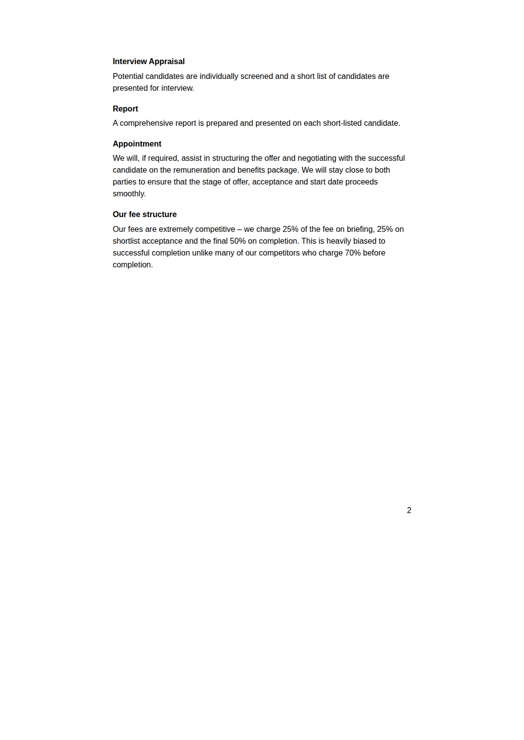Interview Appraisal
Potential candidates are individually screened and a short list of candidates are presented for interview.
Report
A comprehensive report is prepared and presented on each short-listed candidate.
Appointment
We will, if required, assist in structuring the offer and negotiating with the successful candidate on the remuneration and benefits package. We will stay close to both parties to ensure that the stage of offer, acceptance and start date proceeds smoothly.
Our fee structure
Our fees are extremely competitive – we charge 25% of the fee on briefing, 25% on shortlist acceptance and the final 50% on completion. This is heavily biased to successful completion unlike many of our competitors who charge 70% before completion.
2